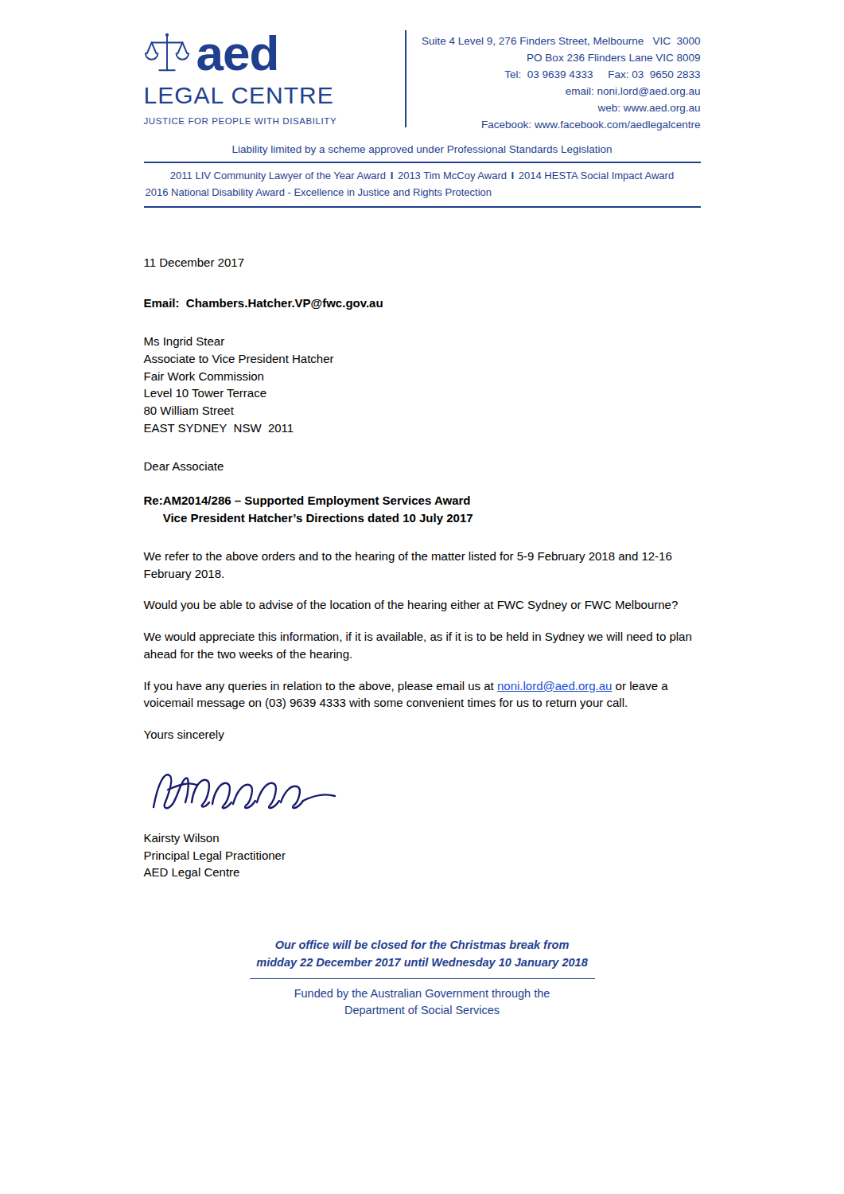aed
LEGAL CENTRE
JUSTICE FOR PEOPLE WITH DISABILITY
Suite 4 Level 9, 276 Finders Street, Melbourne VIC 3000
PO Box 236 Flinders Lane VIC 8009
Tel: 03 9639 4333 Fax: 03 9650 2833
email: noni.lord@aed.org.au
web: www.aed.org.au
Facebook: www.facebook.com/aedlegalcentre
Liability limited by a scheme approved under Professional Standards Legislation
2011 LIV Community Lawyer of the Year Award I 2013 Tim McCoy Award I 2014 HESTA Social Impact Award
2016 National Disability Award - Excellence in Justice and Rights Protection
11 December 2017
Email: Chambers.Hatcher.VP@fwc.gov.au
Ms Ingrid Stear
Associate to Vice President Hatcher
Fair Work Commission
Level 10 Tower Terrace
80 William Street
EAST SYDNEY NSW 2011
Dear Associate
| Re: | AM2014/286 – Supported Employment Services Award Vice President Hatcher’s Directions dated 10 July 2017 |
We refer to the above orders and to the hearing of the matter listed for 5-9 February 2018 and 12-16 February 2018.
Would you be able to advise of the location of the hearing either at FWC Sydney or FWC Melbourne?
We would appreciate this information, if it is available, as if it is to be held in Sydney we will need to plan ahead for the two weeks of the hearing.
If you have any queries in relation to the above, please email us at noni.lord@aed.org.au or leave a voicemail message on (03) 9639 4333 with some convenient times for us to return your call.
Yours sincerely
Kairsty Wilson
Principal Legal Practitioner
AED Legal Centre
Our office will be closed for the Christmas break from
midday 22 December 2017 until Wednesday 10 January 2018
Funded by the Australian Government through the
Department of Social Services